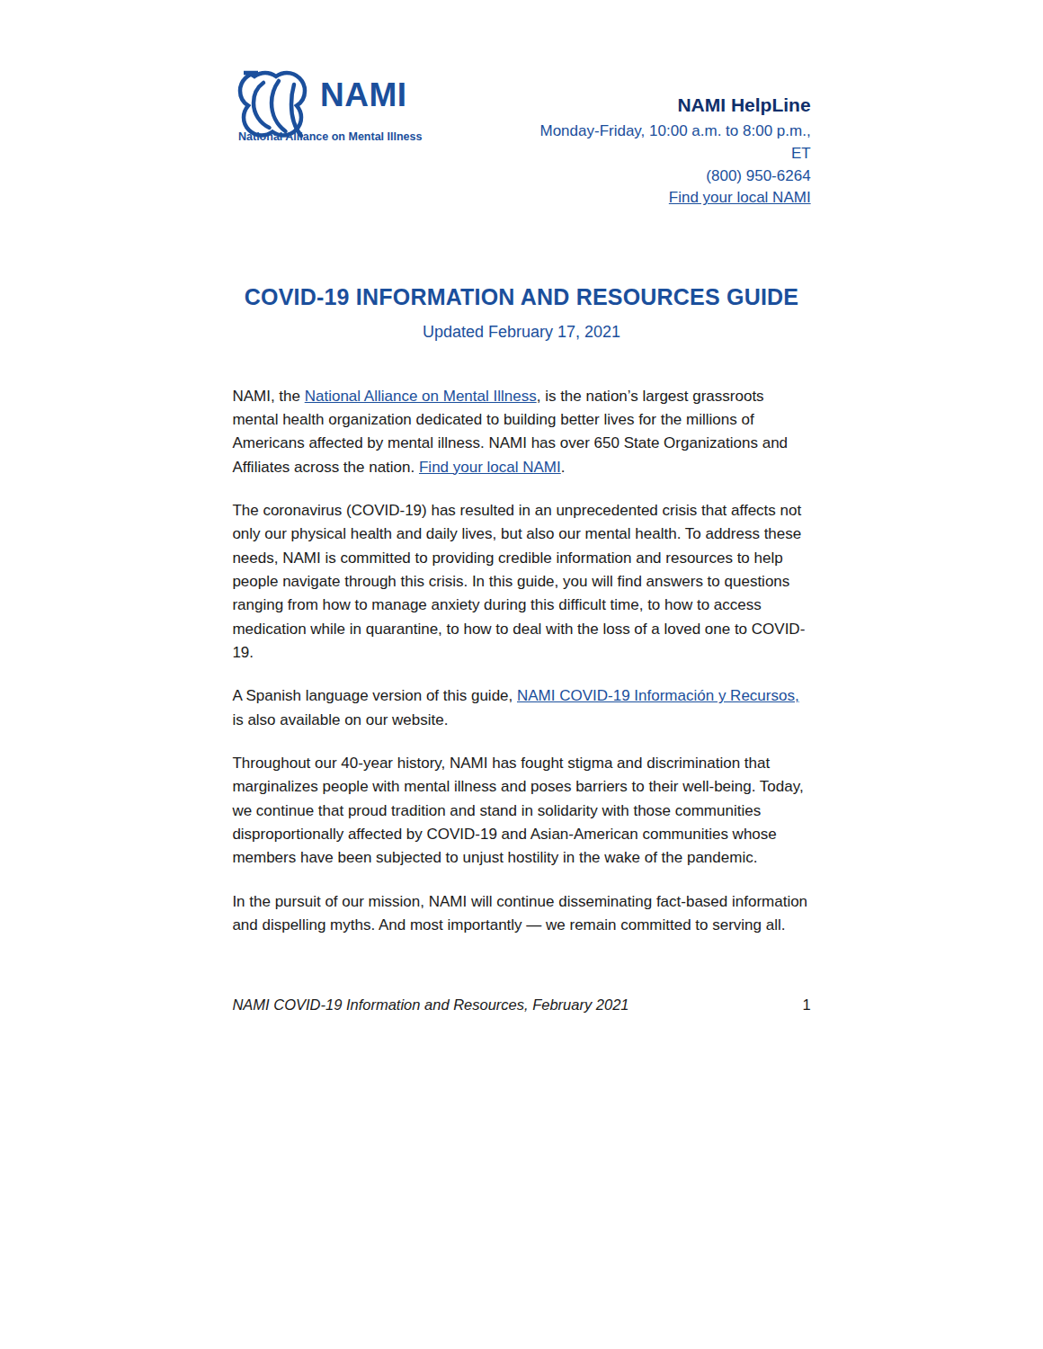NAMI National Alliance on Mental Illness
NAMI HelpLine Monday-Friday, 10:00 a.m. to 8:00 p.m., ET
(800) 950-6264
Find your local NAMI
COVID-19 INFORMATION AND RESOURCES GUIDE
Updated February 17, 2021
NAMI, the National Alliance on Mental Illness, is the nation’s largest grassroots mental health organization dedicated to building better lives for the millions of Americans affected by mental illness. NAMI has over 650 State Organizations and Affiliates across the nation. Find your local NAMI.
The coronavirus (COVID-19) has resulted in an unprecedented crisis that affects not only our physical health and daily lives, but also our mental health. To address these needs, NAMI is committed to providing credible information and resources to help people navigate through this crisis. In this guide, you will find answers to questions ranging from how to manage anxiety during this difficult time, to how to access medication while in quarantine, to how to deal with the loss of a loved one to COVID-19.
A Spanish language version of this guide, NAMI COVID-19 Información y Recursos, is also available on our website.
Throughout our 40-year history, NAMI has fought stigma and discrimination that marginalizes people with mental illness and poses barriers to their well-being. Today, we continue that proud tradition and stand in solidarity with those communities disproportionally affected by COVID-19 and Asian-American communities whose members have been subjected to unjust hostility in the wake of the pandemic.
In the pursuit of our mission, NAMI will continue disseminating fact-based information and dispelling myths. And most importantly — we remain committed to serving all.
NAMI COVID-19 Information and Resources, February 2021 1